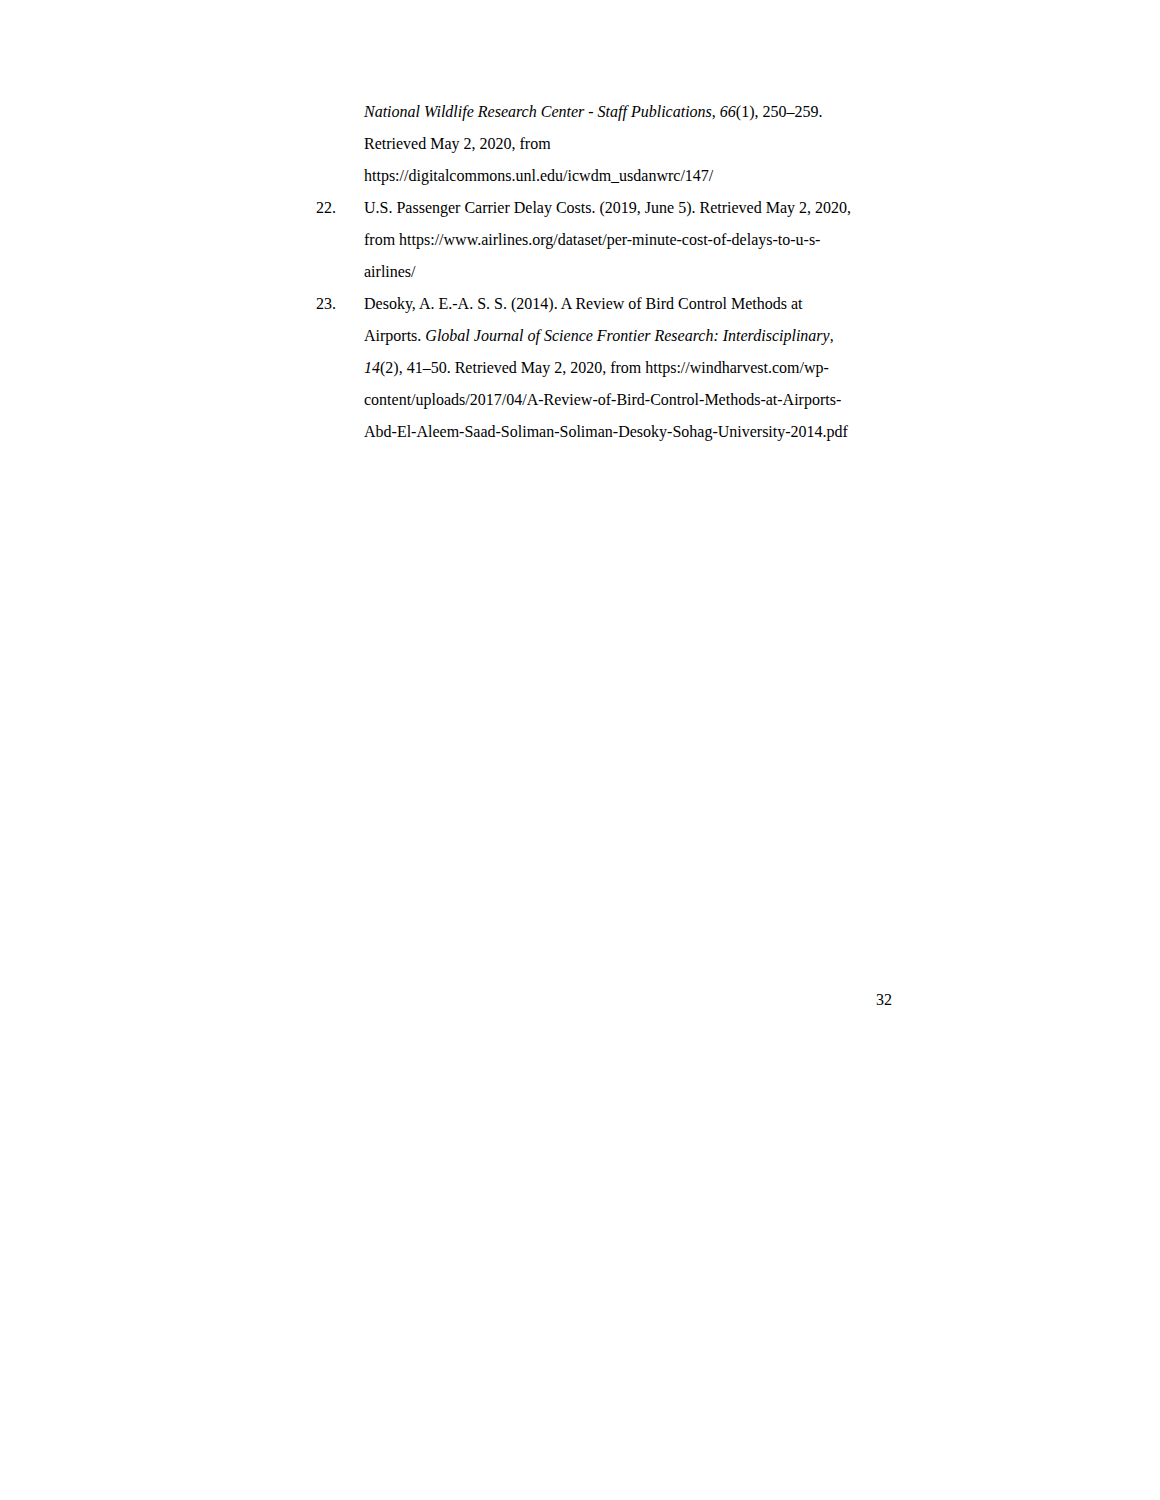National Wildlife Research Center - Staff Publications, 66(1), 250–259. Retrieved May 2, 2020, from https://digitalcommons.unl.edu/icwdm_usdanwrc/147/
22. U.S. Passenger Carrier Delay Costs. (2019, June 5). Retrieved May 2, 2020, from https://www.airlines.org/dataset/per-minute-cost-of-delays-to-u-s-airlines/
23. Desoky, A. E.-A. S. S. (2014). A Review of Bird Control Methods at Airports. Global Journal of Science Frontier Research: Interdisciplinary, 14(2), 41–50. Retrieved May 2, 2020, from https://windharvest.com/wp-content/uploads/2017/04/A-Review-of-Bird-Control-Methods-at-Airports-Abd-El-Aleem-Saad-Soliman-Soliman-Desoky-Sohag-University-2014.pdf
32